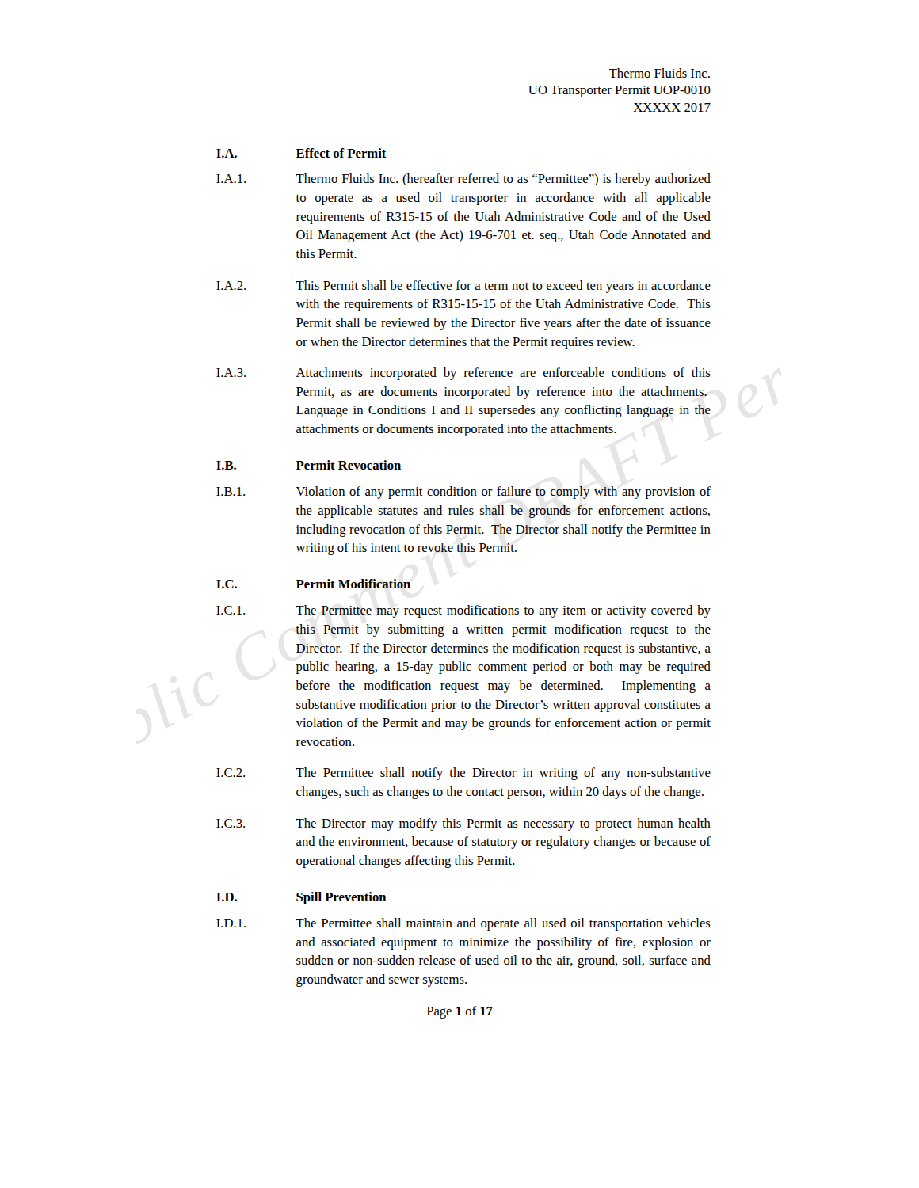Public Comment DRAFT Permit
Thermo Fluids Inc.
UO Transporter Permit UOP-0010
XXXXX 2017
I.A.
Effect of Permit
I.A.1.
Thermo Fluids Inc. (hereafter referred to as “Permittee”) is hereby authorized to operate as a used oil transporter in accordance with all applicable requirements of R315-15 of the Utah Administrative Code and of the Used Oil Management Act (the Act) 19-6-701 et. seq., Utah Code Annotated and this Permit.
I.A.2.
This Permit shall be effective for a term not to exceed ten years in accordance with the requirements of R315-15-15 of the Utah Administrative Code. This Permit shall be reviewed by the Director five years after the date of issuance or when the Director determines that the Permit requires review.
I.A.3.
Attachments incorporated by reference are enforceable conditions of this Permit, as are documents incorporated by reference into the attachments. Language in Conditions I and II supersedes any conflicting language in the attachments or documents incorporated into the attachments.
I.B.
Permit Revocation
I.B.1.
Violation of any permit condition or failure to comply with any provision of the applicable statutes and rules shall be grounds for enforcement actions, including revocation of this Permit. The Director shall notify the Permittee in writing of his intent to revoke this Permit.
I.C.
Permit Modification
I.C.1.
The Permittee may request modifications to any item or activity covered by this Permit by submitting a written permit modification request to the Director. If the Director determines the modification request is substantive, a public hearing, a 15-day public comment period or both may be required before the modification request may be determined. Implementing a substantive modification prior to the Director’s written approval constitutes a violation of the Permit and may be grounds for enforcement action or permit revocation.
I.C.2.
The Permittee shall notify the Director in writing of any non-substantive changes, such as changes to the contact person, within 20 days of the change.
I.C.3.
The Director may modify this Permit as necessary to protect human health and the environment, because of statutory or regulatory changes or because of operational changes affecting this Permit.
I.D.
Spill Prevention
I.D.1.
The Permittee shall maintain and operate all used oil transportation vehicles and associated equipment to minimize the possibility of fire, explosion or sudden or non-sudden release of used oil to the air, ground, soil, surface and groundwater and sewer systems.
Page 1 of 17